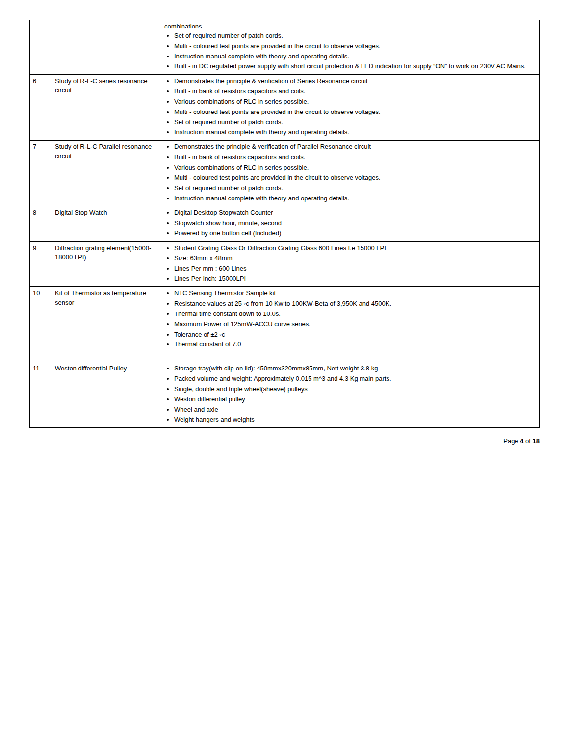| | | combinations. Set of required number of patch cords. Multi - coloured test points are provided in the circuit to observe voltages. Instruction manual complete with theory and operating details. Built - in DC regulated power supply with short circuit protection & LED indication for supply “ON” to work on 230V AC Mains. |
| 6 | Study of R-L-C series resonance circuit | Demonstrates the principle & verification of Series Resonance circuit Built - in bank of resistors capacitors and coils. Various combinations of RLC in series possible. Multi - coloured test points are provided in the circuit to observe voltages. Set of required number of patch cords. Instruction manual complete with theory and operating details. |
| 7 | Study of R-L-C Parallel resonance circuit | Demonstrates the principle & verification of Parallel Resonance circuit Built - in bank of resistors capacitors and coils. Various combinations of RLC in series possible. Multi - coloured test points are provided in the circuit to observe voltages. Set of required number of patch cords. Instruction manual complete with theory and operating details. |
| 8 | Digital Stop Watch | Digital Desktop Stopwatch Counter Stopwatch show hour, minute, second Powered by one button cell (Included) |
| 9 | Diffraction grating element(15000-18000 LPI) | Student Grating Glass Or Diffraction Grating Glass 600 Lines I.e 15000 LPI Size: 63mm x 48mm Lines Per mm : 600 Lines Lines Per Inch: 15000LPI |
| 10 | Kit of Thermistor as temperature sensor | NTC Sensing Thermistor Sample kit Resistance values at 25 ◦c from 10 Kw to 100KW-Beta of 3,950K and 4500K. Thermal time constant down to 10.0s. Maximum Power of 125mW-ACCU curve series. Tolerance of ±2 ◦c Thermal constant of 7.0 |
| 11 | Weston differential Pulley | Storage tray(with clip-on lid): 450mmx320mmx85mm, Nett weight 3.8 kg Packed volume and weight: Approximately 0.015 m^3 and 4.3 Kg main parts. Single, double and triple wheel(sheave) pulleys Weston differential pulley Wheel and axle Weight hangers and weights |
Page 4 of 18